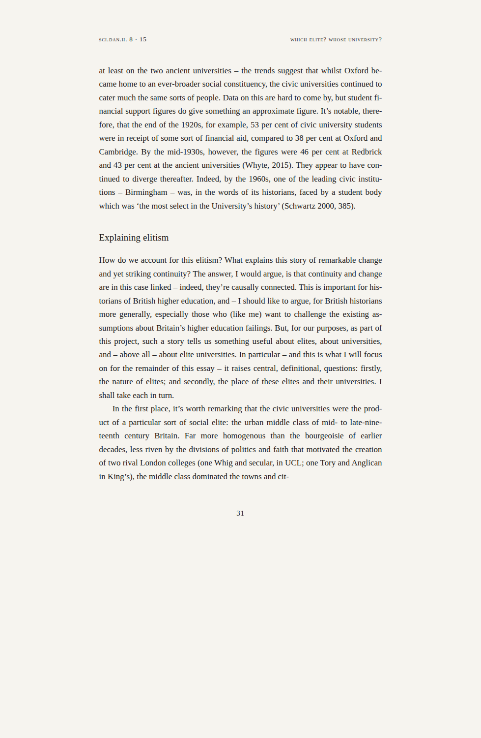sci.dan.h. 8 · 15 which elite? whose university?
at least on the two ancient universities – the trends suggest that whilst Oxford became home to an ever-broader social constituency, the civic universities continued to cater much the same sorts of people. Data on this are hard to come by, but student financial support figures do give something an approximate figure. It’s notable, therefore, that the end of the 1920s, for example, 53 per cent of civic university students were in receipt of some sort of financial aid, compared to 38 per cent at Oxford and Cambridge. By the mid-1930s, however, the figures were 46 per cent at Redbrick and 43 per cent at the ancient universities (Whyte, 2015). They appear to have continued to diverge thereafter. Indeed, by the 1960s, one of the leading civic institutions – Birmingham – was, in the words of its historians, faced by a student body which was ‘the most select in the University’s history’ (Schwartz 2000, 385).
Explaining elitism
How do we account for this elitism? What explains this story of remarkable change and yet striking continuity? The answer, I would argue, is that continuity and change are in this case linked – indeed, they’re causally connected. This is important for historians of British higher education, and – I should like to argue, for British historians more generally, especially those who (like me) want to challenge the existing assumptions about Britain’s higher education failings. But, for our purposes, as part of this project, such a story tells us something useful about elites, about universities, and – above all – about elite universities. In particular – and this is what I will focus on for the remainder of this essay – it raises central, definitional, questions: firstly, the nature of elites; and secondly, the place of these elites and their universities. I shall take each in turn.
In the first place, it’s worth remarking that the civic universities were the product of a particular sort of social elite: the urban middle class of mid- to late-nineteenth century Britain. Far more homogenous than the bourgeoisie of earlier decades, less riven by the divisions of politics and faith that motivated the creation of two rival London colleges (one Whig and secular, in UCL; one Tory and Anglican in King’s), the middle class dominated the towns and cit-
31